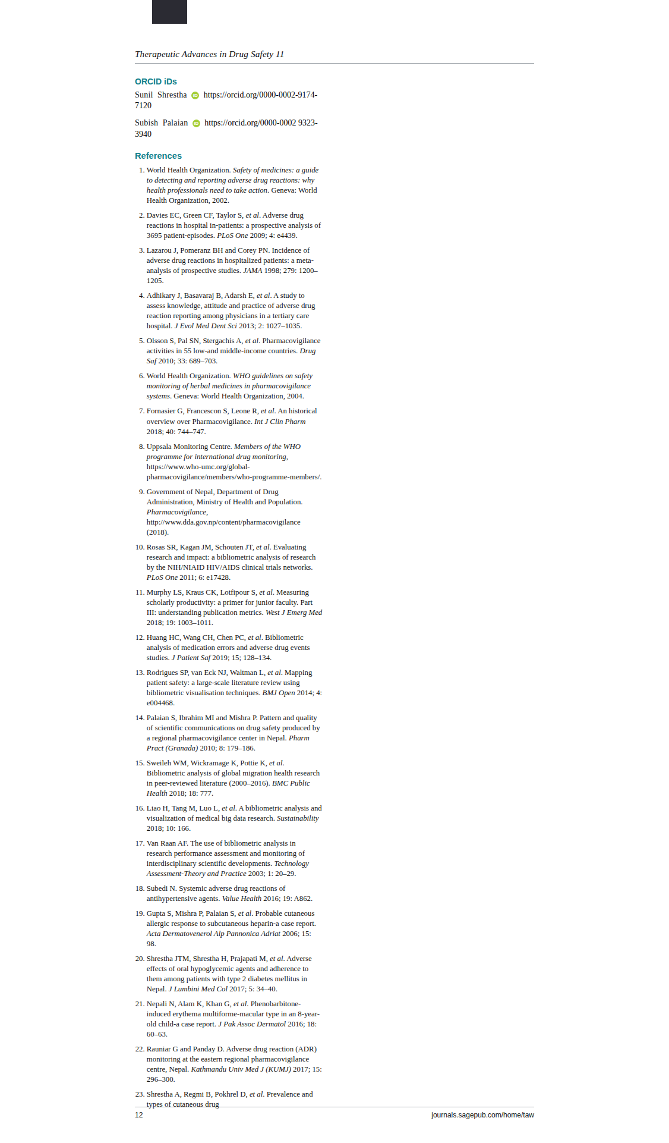Therapeutic Advances in Drug Safety 11
ORCID iDs
Sunil Shrestha iD https://orcid.org/0000-0002-9174-7120
Subish Palaian iD https://orcid.org/0000-0002 9323-3940
References
World Health Organization. Safety of medicines: a guide to detecting and reporting adverse drug reactions: why health professionals need to take action. Geneva: World Health Organization, 2002.
Davies EC, Green CF, Taylor S, et al. Adverse drug reactions in hospital in-patients: a prospective analysis of 3695 patient-episodes. PLoS One 2009; 4: e4439.
Lazarou J, Pomeranz BH and Corey PN. Incidence of adverse drug reactions in hospitalized patients: a meta-analysis of prospective studies. JAMA 1998; 279: 1200–1205.
Adhikary J, Basavaraj B, Adarsh E, et al. A study to assess knowledge, attitude and practice of adverse drug reaction reporting among physicians in a tertiary care hospital. J Evol Med Dent Sci 2013; 2: 1027–1035.
Olsson S, Pal SN, Stergachis A, et al. Pharmacovigilance activities in 55 low-and middle-income countries. Drug Saf 2010; 33: 689–703.
World Health Organization. WHO guidelines on safety monitoring of herbal medicines in pharmacovigilance systems. Geneva: World Health Organization, 2004.
Fornasier G, Francescon S, Leone R, et al. An historical overview over Pharmacovigilance. Int J Clin Pharm 2018; 40: 744–747.
Uppsala Monitoring Centre. Members of the WHO programme for international drug monitoring, https://www.who-umc.org/global-pharmacovigilance/members/who-programme-members/.
Government of Nepal, Department of Drug Administration, Ministry of Health and Population. Pharmacovigilance, http://www.dda.gov.np/content/pharmacovigilance (2018).
Rosas SR, Kagan JM, Schouten JT, et al. Evaluating research and impact: a bibliometric analysis of research by the NIH/NIAID HIV/AIDS clinical trials networks. PLoS One 2011; 6: e17428.
Murphy LS, Kraus CK, Lotfipour S, et al. Measuring scholarly productivity: a primer for junior faculty. Part III: understanding publication metrics. West J Emerg Med 2018; 19: 1003–1011.
Huang HC, Wang CH, Chen PC, et al. Bibliometric analysis of medication errors and adverse drug events studies. J Patient Saf 2019; 15; 128–134.
Rodrigues SP, van Eck NJ, Waltman L, et al. Mapping patient safety: a large-scale literature review using bibliometric visualisation techniques. BMJ Open 2014; 4: e004468.
Palaian S, Ibrahim MI and Mishra P. Pattern and quality of scientific communications on drug safety produced by a regional pharmacovigilance center in Nepal. Pharm Pract (Granada) 2010; 8: 179–186.
Sweileh WM, Wickramage K, Pottie K, et al. Bibliometric analysis of global migration health research in peer-reviewed literature (2000–2016). BMC Public Health 2018; 18: 777.
Liao H, Tang M, Luo L, et al. A bibliometric analysis and visualization of medical big data research. Sustainability 2018; 10: 166.
Van Raan AF. The use of bibliometric analysis in research performance assessment and monitoring of interdisciplinary scientific developments. Technology Assessment-Theory and Practice 2003; 1: 20–29.
Subedi N. Systemic adverse drug reactions of antihypertensive agents. Value Health 2016; 19: A862.
Gupta S, Mishra P, Palaian S, et al. Probable cutaneous allergic response to subcutaneous heparin-a case report. Acta Dermatovenerol Alp Pannonica Adriat 2006; 15: 98.
Shrestha JTM, Shrestha H, Prajapati M, et al. Adverse effects of oral hypoglycemic agents and adherence to them among patients with type 2 diabetes mellitus in Nepal. J Lumbini Med Col 2017; 5: 34–40.
Nepali N, Alam K, Khan G, et al. Phenobarbitone-induced erythema multiforme-macular type in an 8-year-old child-a case report. J Pak Assoc Dermatol 2016; 18: 60–63.
Rauniar G and Panday D. Adverse drug reaction (ADR) monitoring at the eastern regional pharmacovigilance centre, Nepal. Kathmandu Univ Med J (KUMJ) 2017; 15: 296–300.
Shrestha A, Regmi B, Pokhrel D, et al. Prevalence and types of cutaneous drug
12 journals.sagepub.com/home/taw